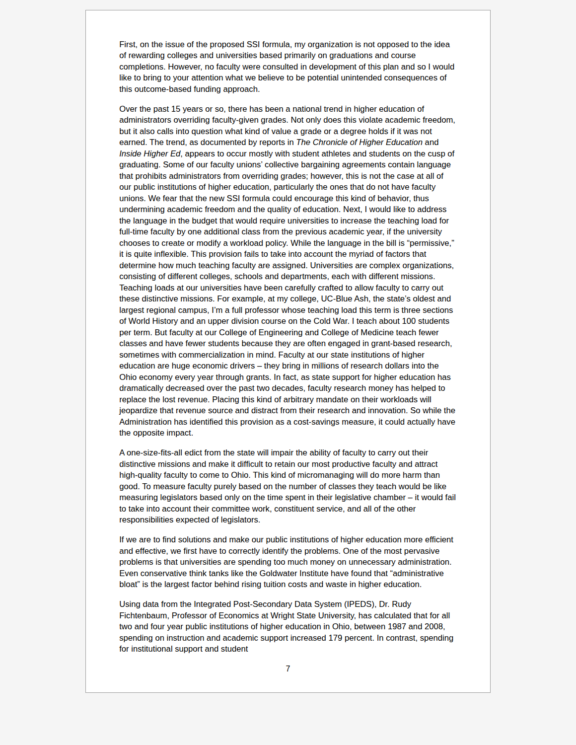First, on the issue of the proposed SSI formula, my organization is not opposed to the idea of rewarding colleges and universities based primarily on graduations and course completions. However, no faculty were consulted in development of this plan and so I would like to bring to your attention what we believe to be potential unintended consequences of this outcome-based funding approach.
Over the past 15 years or so, there has been a national trend in higher education of administrators overriding faculty-given grades. Not only does this violate academic freedom, but it also calls into question what kind of value a grade or a degree holds if it was not earned. The trend, as documented by reports in The Chronicle of Higher Education and Inside Higher Ed, appears to occur mostly with student athletes and students on the cusp of graduating. Some of our faculty unions’ collective bargaining agreements contain language that prohibits administrators from overriding grades; however, this is not the case at all of our public institutions of higher education, particularly the ones that do not have faculty unions. We fear that the new SSI formula could encourage this kind of behavior, thus undermining academic freedom and the quality of education. Next, I would like to address the language in the budget that would require universities to increase the teaching load for full-time faculty by one additional class from the previous academic year, if the university chooses to create or modify a workload policy. While the language in the bill is “permissive,” it is quite inflexible. This provision fails to take into account the myriad of factors that determine how much teaching faculty are assigned. Universities are complex organizations, consisting of different colleges, schools and departments, each with different missions. Teaching loads at our universities have been carefully crafted to allow faculty to carry out these distinctive missions. For example, at my college, UC-Blue Ash, the state’s oldest and largest regional campus, I’m a full professor whose teaching load this term is three sections of World History and an upper division course on the Cold War. I teach about 100 students per term. But faculty at our College of Engineering and College of Medicine teach fewer classes and have fewer students because they are often engaged in grant-based research, sometimes with commercialization in mind. Faculty at our state institutions of higher education are huge economic drivers – they bring in millions of research dollars into the Ohio economy every year through grants. In fact, as state support for higher education has dramatically decreased over the past two decades, faculty research money has helped to replace the lost revenue. Placing this kind of arbitrary mandate on their workloads will jeopardize that revenue source and distract from their research and innovation. So while the Administration has identified this provision as a cost-savings measure, it could actually have the opposite impact.
A one-size-fits-all edict from the state will impair the ability of faculty to carry out their distinctive missions and make it difficult to retain our most productive faculty and attract high-quality faculty to come to Ohio. This kind of micromanaging will do more harm than good. To measure faculty purely based on the number of classes they teach would be like measuring legislators based only on the time spent in their legislative chamber – it would fail to take into account their committee work, constituent service, and all of the other responsibilities expected of legislators.
If we are to find solutions and make our public institutions of higher education more efficient and effective, we first have to correctly identify the problems. One of the most pervasive problems is that universities are spending too much money on unnecessary administration. Even conservative think tanks like the Goldwater Institute have found that “administrative bloat” is the largest factor behind rising tuition costs and waste in higher education.
Using data from the Integrated Post-Secondary Data System (IPEDS), Dr. Rudy Fichtenbaum, Professor of Economics at Wright State University, has calculated that for all two and four year public institutions of higher education in Ohio, between 1987 and 2008, spending on instruction and academic support increased 179 percent. In contrast, spending for institutional support and student
7